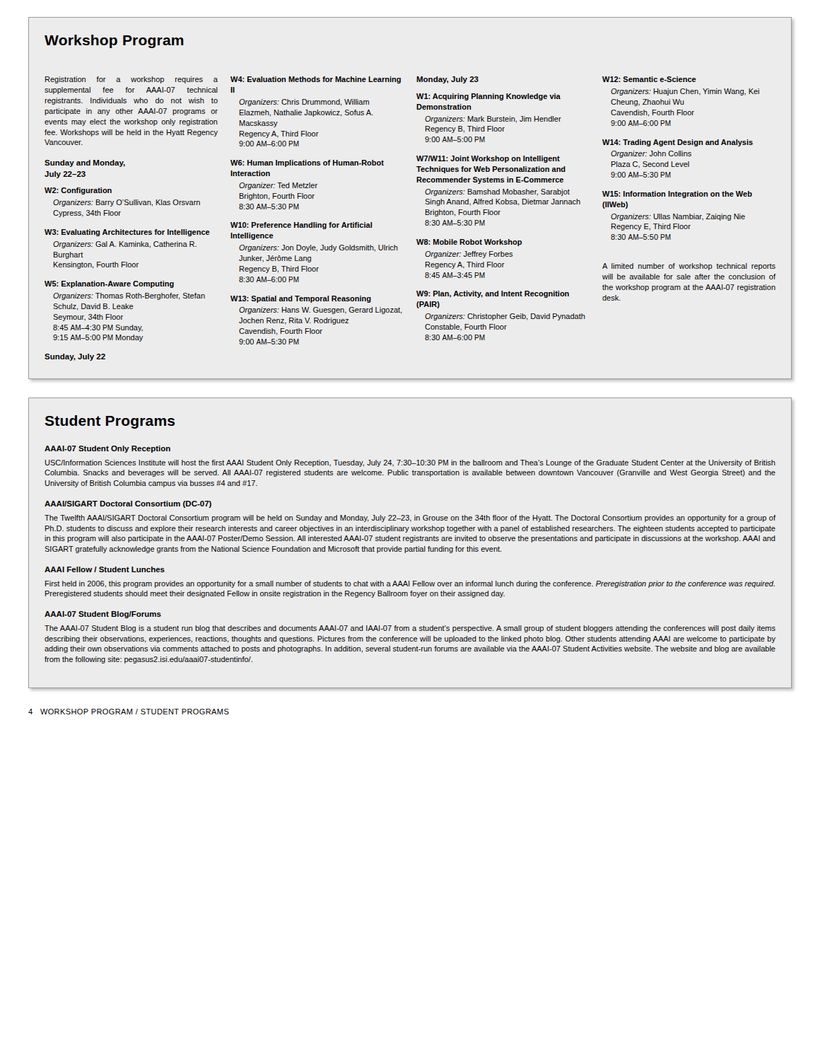Workshop Program
Registration for a workshop requires a supplemental fee for AAAI-07 technical registrants. Individuals who do not wish to participate in any other AAAI-07 programs or events may elect the workshop only registration fee. Workshops will be held in the Hyatt Regency Vancouver.
Sunday and Monday,
July 22–23
W2: Configuration
Organizers: Barry O’Sullivan, Klas Orsvarn
Cypress, 34th Floor
W3: Evaluating Architectures for Intelligence
Organizers: Gal A. Kaminka, Catherina R. Burghart
Kensington, Fourth Floor
W5: Explanation-Aware Computing
Organizers: Thomas Roth-Berghofer, Stefan Schulz, David B. Leake
Seymour, 34th Floor
8:45 AM–4:30 PM Sunday,
9:15 AM–5:00 PM Monday
Sunday, July 22
W4: Evaluation Methods for Machine Learning II
Organizers: Chris Drummond, William Elazmeh, Nathalie Japkowicz, Sofus A. Macskassy
Regency A, Third Floor
9:00 AM–6:00 PM
W6: Human Implications of Human-Robot Interaction
Organizer: Ted Metzler
Brighton, Fourth Floor
8:30 AM–5:30 PM
W10: Preference Handling for Artificial Intelligence
Organizers: Jon Doyle, Judy Goldsmith, Ulrich Junker, Jérôme Lang
Regency B, Third Floor
8:30 AM–6:00 PM
W13: Spatial and Temporal Reasoning
Organizers: Hans W. Guesgen, Gerard Ligozat, Jochen Renz, Rita V. Rodriguez
Cavendish, Fourth Floor
9:00 AM–5:30 PM
Monday, July 23
W1: Acquiring Planning Knowledge via Demonstration
Organizers: Mark Burstein, Jim Hendler
Regency B, Third Floor
9:00 AM–5:00 PM
W7/W11: Joint Workshop on Intelligent Techniques for Web Personalization and Recommender Systems in E-Commerce
Organizers: Bamshad Mobasher, Sarabjot Singh Anand, Alfred Kobsa, Dietmar Jannach
Brighton, Fourth Floor
8:30 AM–5:30 PM
W8: Mobile Robot Workshop
Organizer: Jeffrey Forbes
Regency A, Third Floor
8:45 AM–3:45 PM
W9: Plan, Activity, and Intent Recognition (PAIR)
Organizers: Christopher Geib, David Pynadath
Constable, Fourth Floor
8:30 AM–6:00 PM
W12: Semantic e-Science
Organizers: Huajun Chen, Yimin Wang, Kei Cheung, Zhaohui Wu
Cavendish, Fourth Floor
9:00 AM–6:00 PM
W14: Trading Agent Design and Analysis
Organizer: John Collins
Plaza C, Second Level
9:00 AM–5:30 PM
W15: Information Integration on the Web (IIWeb)
Organizers: Ullas Nambiar, Zaiqing Nie
Regency E, Third Floor
8:30 AM–5:50 PM
A limited number of workshop technical reports will be available for sale after the conclusion of the workshop program at the AAAI-07 registration desk.
Student Programs
AAAI-07 Student Only Reception
USC/Information Sciences Institute will host the first AAAI Student Only Reception, Tuesday, July 24, 7:30–10:30 PM in the ballroom and Thea’s Lounge of the Graduate Student Center at the University of British Columbia. Snacks and beverages will be served. All AAAI-07 registered students are welcome. Public transportation is available between downtown Vancouver (Granville and West Georgia Street) and the University of British Columbia campus via busses #4 and #17.
AAAI/SIGART Doctoral Consortium (DC-07)
The Twelfth AAAI/SIGART Doctoral Consortium program will be held on Sunday and Monday, July 22–23, in Grouse on the 34th floor of the Hyatt. The Doctoral Consortium provides an opportunity for a group of Ph.D. students to discuss and explore their research interests and career objectives in an interdisciplinary workshop together with a panel of established researchers. The eighteen students accepted to participate in this program will also participate in the AAAI-07 Poster/Demo Session. All interested AAAI-07 student registrants are invited to observe the presentations and participate in discussions at the workshop. AAAI and SIGART gratefully acknowledge grants from the National Science Foundation and Microsoft that provide partial funding for this event.
AAAI Fellow / Student Lunches
First held in 2006, this program provides an opportunity for a small number of students to chat with a AAAI Fellow over an informal lunch during the conference. Preregistration prior to the conference was required. Preregistered students should meet their designated Fellow in onsite registration in the Regency Ballroom foyer on their assigned day.
AAAI-07 Student Blog/Forums
The AAAI-07 Student Blog is a student run blog that describes and documents AAAI-07 and IAAI-07 from a student’s perspective. A small group of student bloggers attending the conferences will post daily items describing their observations, experiences, reactions, thoughts and questions. Pictures from the conference will be uploaded to the linked photo blog. Other students attending AAAI are welcome to participate by adding their own observations via comments attached to posts and photographs. In addition, several student-run forums are available via the AAAI-07 Student Activities website. The website and blog are available from the following site: pegasus2.isi.edu/aaai07-studentinfo/.
4 WORKSHOP PROGRAM / STUDENT PROGRAMS